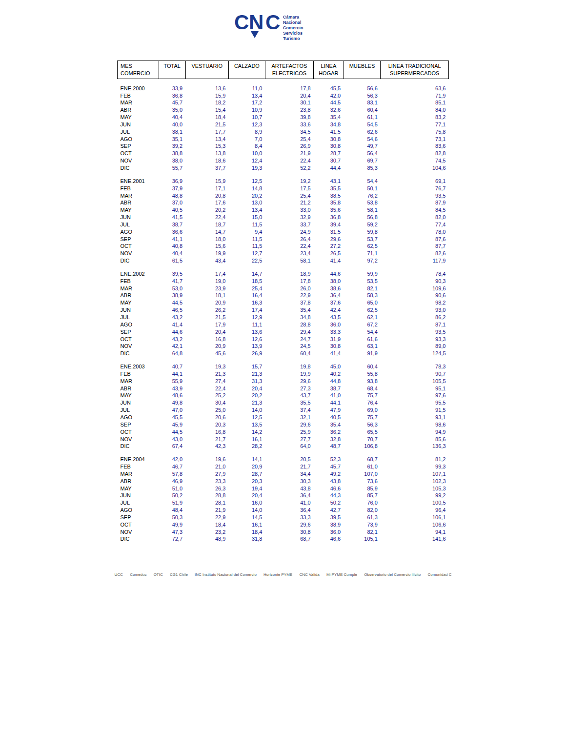C N C Cámara Nacional Comercio Servicios Turismo
| MES COMERCIO | TOTAL | VESTUARIO | CALZADO | ARTEFACTOS ELECTRICOS | LINEA HOGAR | MUEBLES | LINEA TRADICIONAL SUPERMERCADOS |
| --- | --- | --- | --- | --- | --- | --- | --- |
| ENE.2000 | 33,9 | 13,6 | 11,0 | 17,8 | 45,5 | 56,6 | 63,6 |
| FEB | 36,8 | 15,9 | 13,4 | 20,4 | 42,0 | 56,3 | 71,9 |
| MAR | 45,7 | 18,2 | 17,2 | 30,1 | 44,5 | 83,1 | 85,1 |
| ABR | 35,0 | 15,4 | 10,9 | 23,8 | 32,6 | 60,4 | 84,0 |
| MAY | 40,4 | 18,4 | 10,7 | 39,8 | 35,4 | 61,1 | 83,2 |
| JUN | 40,0 | 21,5 | 12,3 | 33,6 | 34,8 | 54,5 | 77,1 |
| JUL | 38,1 | 17,7 | 8,9 | 34,5 | 41,5 | 62,6 | 75,8 |
| AGO | 35,1 | 13,4 | 7,0 | 25,4 | 30,8 | 54,6 | 73,1 |
| SEP | 39,2 | 15,3 | 8,4 | 26,9 | 30,8 | 49,7 | 83,6 |
| OCT | 38,8 | 13,8 | 10,0 | 21,9 | 28,7 | 56,4 | 82,8 |
| NOV | 38,0 | 18,6 | 12,4 | 22,4 | 30,7 | 69,7 | 74,5 |
| DIC | 55,7 | 37,7 | 19,3 | 52,2 | 44,4 | 85,3 | 104,6 |
| ENE.2001 | 36,9 | 15,9 | 12,5 | 19,2 | 43,1 | 54,4 | 69,1 |
| FEB | 37,9 | 17,1 | 14,8 | 17,5 | 35,5 | 50,1 | 76,7 |
| MAR | 48,8 | 20,8 | 20,2 | 25,4 | 38,5 | 76,2 | 93,5 |
| ABR | 37,0 | 17,6 | 13,0 | 21,2 | 35,8 | 53,8 | 87,9 |
| MAY | 40,5 | 20,2 | 13,4 | 33,0 | 35,6 | 58,1 | 84,5 |
| JUN | 41,5 | 22,4 | 15,0 | 32,9 | 36,8 | 56,8 | 82,0 |
| JUL | 38,7 | 18,7 | 11,5 | 33,7 | 39,4 | 59,2 | 77,4 |
| AGO | 36,6 | 14,7 | 9,4 | 24,9 | 31,5 | 59,8 | 78,0 |
| SEP | 41,1 | 18,0 | 11,5 | 26,4 | 29,6 | 53,7 | 87,6 |
| OCT | 40,8 | 15,6 | 11,5 | 22,4 | 27,2 | 62,5 | 87,7 |
| NOV | 40,4 | 19,9 | 12,7 | 23,4 | 26,5 | 71,1 | 82,6 |
| DIC | 61,5 | 43,4 | 22,5 | 58,1 | 41,4 | 97,2 | 117,9 |
| ENE.2002 | 39,5 | 17,4 | 14,7 | 18,9 | 44,6 | 59,9 | 78,4 |
| FEB | 41,7 | 19,0 | 18,5 | 17,8 | 38,0 | 53,5 | 90,3 |
| MAR | 53,0 | 23,9 | 25,4 | 26,0 | 38,6 | 82,1 | 109,6 |
| ABR | 38,9 | 18,1 | 16,4 | 22,9 | 36,4 | 58,3 | 90,6 |
| MAY | 44,5 | 20,9 | 16,3 | 37,8 | 37,6 | 65,0 | 98,2 |
| JUN | 46,5 | 26,2 | 17,4 | 35,4 | 42,4 | 62,5 | 93,0 |
| JUL | 43,2 | 21,5 | 12,9 | 34,8 | 43,5 | 62,1 | 86,2 |
| AGO | 41,4 | 17,9 | 11,1 | 28,8 | 36,0 | 67,2 | 87,1 |
| SEP | 44,6 | 20,4 | 13,6 | 29,4 | 33,3 | 54,4 | 93,5 |
| OCT | 43,2 | 16,8 | 12,6 | 24,7 | 31,9 | 61,6 | 93,3 |
| NOV | 42,1 | 20,9 | 13,9 | 24,5 | 30,8 | 63,1 | 89,0 |
| DIC | 64,8 | 45,6 | 26,9 | 60,4 | 41,4 | 91,9 | 124,5 |
| ENE.2003 | 40,7 | 19,3 | 15,7 | 19,8 | 45,0 | 60,4 | 78,3 |
| FEB | 44,1 | 21,3 | 21,3 | 19,9 | 40,2 | 55,8 | 90,7 |
| MAR | 55,9 | 27,4 | 31,3 | 29,6 | 44,8 | 93,8 | 105,5 |
| ABR | 43,9 | 22,4 | 20,4 | 27,3 | 38,7 | 68,4 | 95,1 |
| MAY | 48,6 | 25,2 | 20,2 | 43,7 | 41,0 | 75,7 | 97,6 |
| JUN | 49,8 | 30,4 | 21,3 | 35,5 | 44,1 | 76,4 | 95,5 |
| JUL | 47,0 | 25,0 | 14,0 | 37,4 | 47,9 | 69,0 | 91,5 |
| AGO | 45,5 | 20,6 | 12,5 | 32,1 | 40,5 | 75,7 | 93,1 |
| SEP | 45,9 | 20,3 | 13,5 | 29,6 | 35,4 | 56,3 | 98,6 |
| OCT | 44,5 | 16,8 | 14,2 | 25,9 | 36,2 | 65,5 | 94,9 |
| NOV | 43,0 | 21,7 | 16,1 | 27,7 | 32,8 | 70,7 | 85,6 |
| DIC | 67,4 | 42,3 | 28,2 | 64,0 | 48,7 | 106,8 | 136,3 |
| ENE.2004 | 42,0 | 19,6 | 14,1 | 20,5 | 52,3 | 68,7 | 81,2 |
| FEB | 46,7 | 21,0 | 20,9 | 21,7 | 45,7 | 61,0 | 99,3 |
| MAR | 57,8 | 27,9 | 28,7 | 34,4 | 49,2 | 107,0 | 107,1 |
| ABR | 46,9 | 23,3 | 20,3 | 30,3 | 43,8 | 73,6 | 102,3 |
| MAY | 51,0 | 26,3 | 19,4 | 43,8 | 46,6 | 85,9 | 105,3 |
| JUN | 50,2 | 28,8 | 20,4 | 36,4 | 44,3 | 85,7 | 99,2 |
| JUL | 51,9 | 28,1 | 16,0 | 41,0 | 50,2 | 76,0 | 100,5 |
| AGO | 48,4 | 21,9 | 14,0 | 36,4 | 42,7 | 82,0 | 96,4 |
| SEP | 50,3 | 22,9 | 14,5 | 33,3 | 39,5 | 61,3 | 106,1 |
| OCT | 49,9 | 18,4 | 16,1 | 29,6 | 38,9 | 73,9 | 106,6 |
| NOV | 47,3 | 23,2 | 18,4 | 30,8 | 36,0 | 82,1 | 94,1 |
| DIC | 72,7 | 48,9 | 31,8 | 68,7 | 46,6 | 105,1 | 141,6 |
UCC Comeduc OTIC CG1 Chile INC Instituto Nacional del Comercio Horizonte PYME CNC Valida Mi PYME Cumple Observatorio del Comercio Ilícito Comunidad C